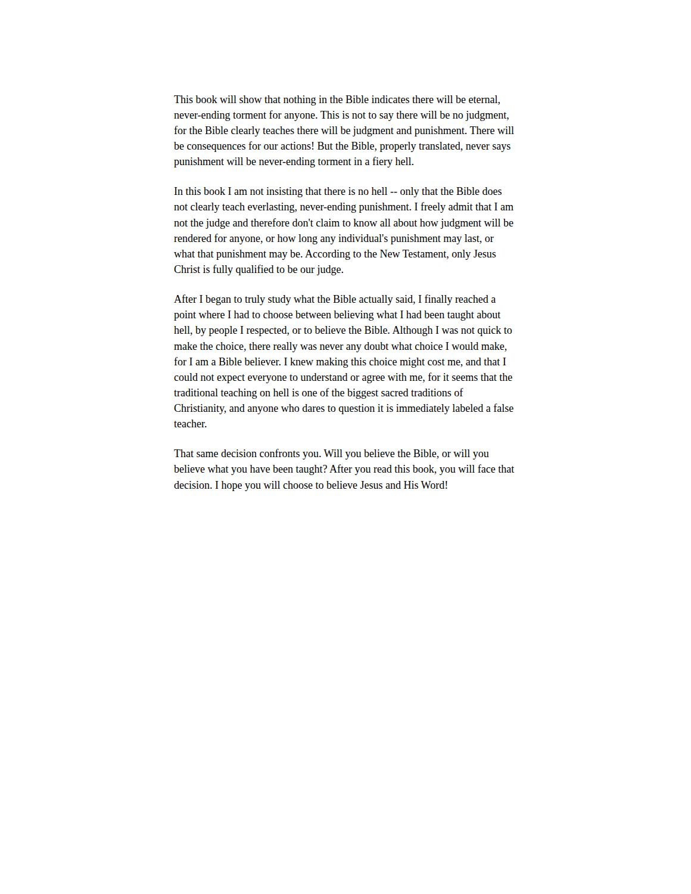This book will show that nothing in the Bible indicates there will be eternal, never-ending torment for anyone. This is not to say there will be no judgment, for the Bible clearly teaches there will be judgment and punishment. There will be consequences for our actions! But the Bible, properly translated, never says punishment will be never-ending torment in a fiery hell.
In this book I am not insisting that there is no hell -- only that the Bible does not clearly teach everlasting, never-ending punishment. I freely admit that I am not the judge and therefore don't claim to know all about how judgment will be rendered for anyone, or how long any individual's punishment may last, or what that punishment may be. According to the New Testament, only Jesus Christ is fully qualified to be our judge.
After I began to truly study what the Bible actually said, I finally reached a point where I had to choose between believing what I had been taught about hell, by people I respected, or to believe the Bible. Although I was not quick to make the choice, there really was never any doubt what choice I would make, for I am a Bible believer. I knew making this choice might cost me, and that I could not expect everyone to understand or agree with me, for it seems that the traditional teaching on hell is one of the biggest sacred traditions of Christianity, and anyone who dares to question it is immediately labeled a false teacher.
That same decision confronts you. Will you believe the Bible, or will you believe what you have been taught? After you read this book, you will face that decision. I hope you will choose to believe Jesus and His Word!